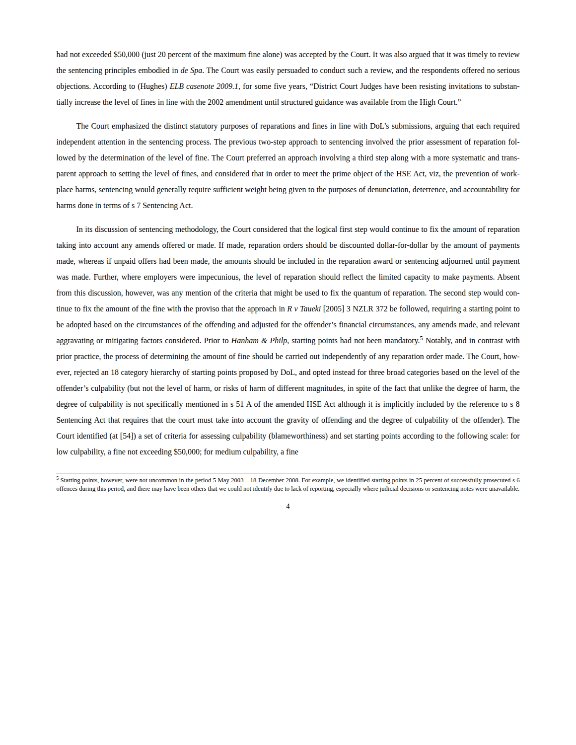had not exceeded $50,000 (just 20 percent of the maximum fine alone) was accepted by the Court. It was also argued that it was timely to review the sentencing principles embodied in de Spa. The Court was easily persuaded to conduct such a review, and the respondents offered no serious objections. According to (Hughes) ELB casenote 2009.1, for some five years, “District Court Judges have been resisting invitations to substantially increase the level of fines in line with the 2002 amendment until structured guidance was available from the High Court.”
The Court emphasized the distinct statutory purposes of reparations and fines in line with DoL’s submissions, arguing that each required independent attention in the sentencing process. The previous two-step approach to sentencing involved the prior assessment of reparation followed by the determination of the level of fine. The Court preferred an approach involving a third step along with a more systematic and transparent approach to setting the level of fines, and considered that in order to meet the prime object of the HSE Act, viz, the prevention of workplace harms, sentencing would generally require sufficient weight being given to the purposes of denunciation, deterrence, and accountability for harms done in terms of s 7 Sentencing Act.
In its discussion of sentencing methodology, the Court considered that the logical first step would continue to fix the amount of reparation taking into account any amends offered or made. If made, reparation orders should be discounted dollar-for-dollar by the amount of payments made, whereas if unpaid offers had been made, the amounts should be included in the reparation award or sentencing adjourned until payment was made. Further, where employers were impecunious, the level of reparation should reflect the limited capacity to make payments. Absent from this discussion, however, was any mention of the criteria that might be used to fix the quantum of reparation. The second step would continue to fix the amount of the fine with the proviso that the approach in R v Taueki [2005] 3 NZLR 372 be followed, requiring a starting point to be adopted based on the circumstances of the offending and adjusted for the offender’s financial circumstances, any amends made, and relevant aggravating or mitigating factors considered. Prior to Hanham & Philp, starting points had not been mandatory.5 Notably, and in contrast with prior practice, the process of determining the amount of fine should be carried out independently of any reparation order made. The Court, however, rejected an 18 category hierarchy of starting points proposed by DoL, and opted instead for three broad categories based on the level of the offender’s culpability (but not the level of harm, or risks of harm of different magnitudes, in spite of the fact that unlike the degree of harm, the degree of culpability is not specifically mentioned in s 51 A of the amended HSE Act although it is implicitly included by the reference to s 8 Sentencing Act that requires that the court must take into account the gravity of offending and the degree of culpability of the offender). The Court identified (at [54]) a set of criteria for assessing culpability (blameworthiness) and set starting points according to the following scale: for low culpability, a fine not exceeding $50,000; for medium culpability, a fine
5 Starting points, however, were not uncommon in the period 5 May 2003 – 18 December 2008. For example, we identified starting points in 25 percent of successfully prosecuted s 6 offences during this period, and there may have been others that we could not identify due to lack of reporting, especially where judicial decisions or sentencing notes were unavailable.
4